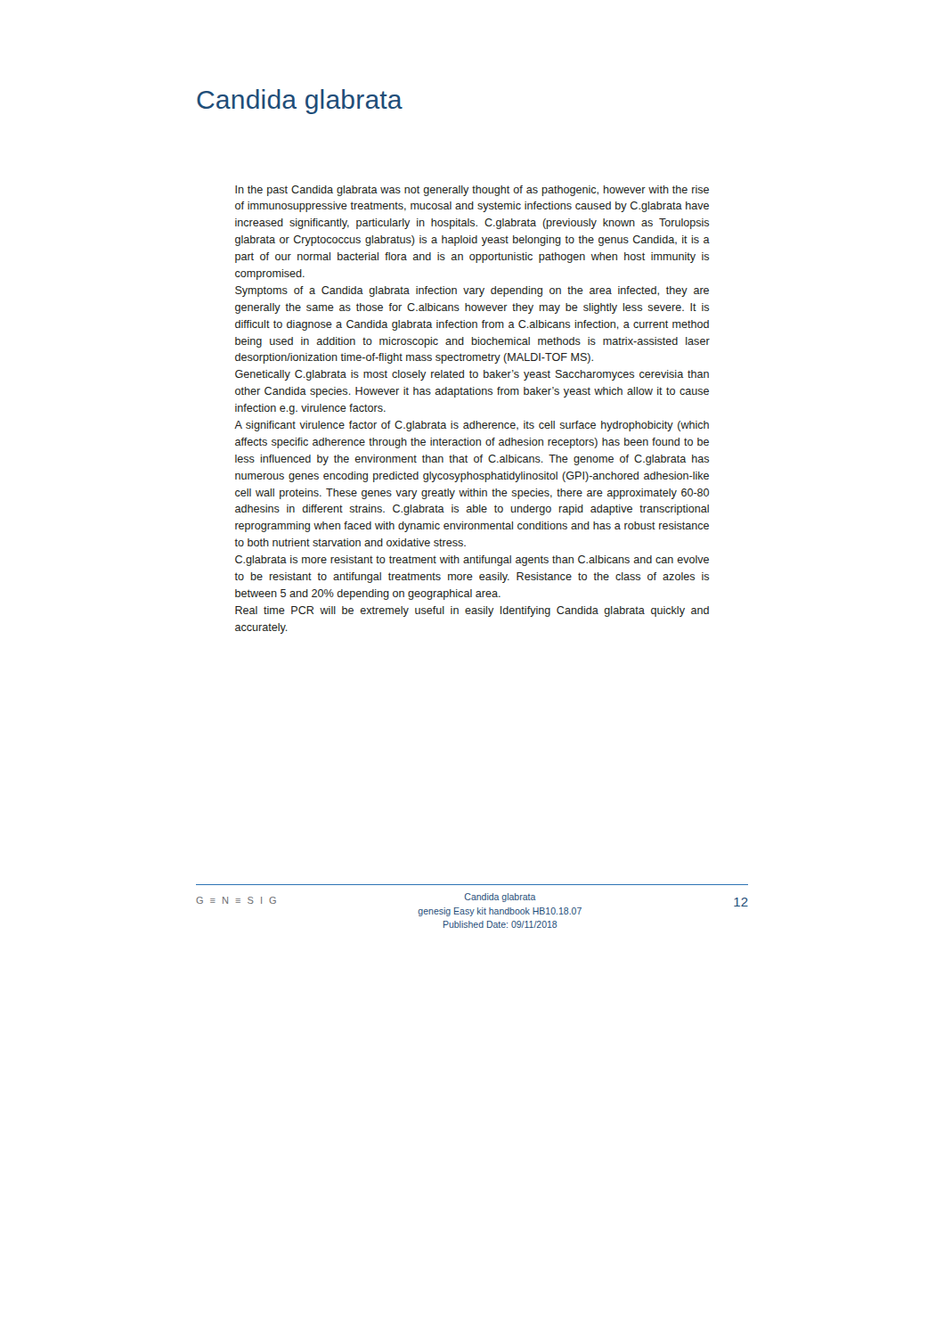Candida glabrata
In the past Candida glabrata was not generally thought of as pathogenic, however with the rise of immunosuppressive treatments, mucosal and systemic infections caused by C.glabrata have increased significantly, particularly in hospitals. C.glabrata (previously known as Torulopsis glabrata or Cryptococcus glabratus) is a haploid yeast belonging to the genus Candida, it is a part of our normal bacterial flora and is an opportunistic pathogen when host immunity is compromised.
Symptoms of a Candida glabrata infection vary depending on the area infected, they are generally the same as those for C.albicans however they may be slightly less severe. It is difficult to diagnose a Candida glabrata infection from a C.albicans infection, a current method being used in addition to microscopic and biochemical methods is matrix-assisted laser desorption/ionization time-of-flight mass spectrometry (MALDI-TOF MS).
Genetically C.glabrata is most closely related to baker’s yeast Saccharomyces cerevisia than other Candida species. However it has adaptations from baker’s yeast which allow it to cause infection e.g. virulence factors.
A significant virulence factor of C.glabrata is adherence, its cell surface hydrophobicity (which affects specific adherence through the interaction of adhesion receptors) has been found to be less influenced by the environment than that of C.albicans. The genome of C.glabrata has numerous genes encoding predicted glycosyphosphatidylinositol (GPI)-anchored adhesion-like cell wall proteins. These genes vary greatly within the species, there are approximately 60-80 adhesins in different strains. C.glabrata is able to undergo rapid adaptive transcriptional reprogramming when faced with dynamic environmental conditions and has a robust resistance to both nutrient starvation and oxidative stress.
C.glabrata is more resistant to treatment with antifungal agents than C.albicans and can evolve to be resistant to antifungal treatments more easily. Resistance to the class of azoles is between 5 and 20% depending on geographical area.
Real time PCR will be extremely useful in easily Identifying Candida glabrata quickly and accurately.
G ≡ N ≡ S I G
Candida glabrata
genesig Easy kit handbook HB10.18.07
Published Date: 09/11/2018
12